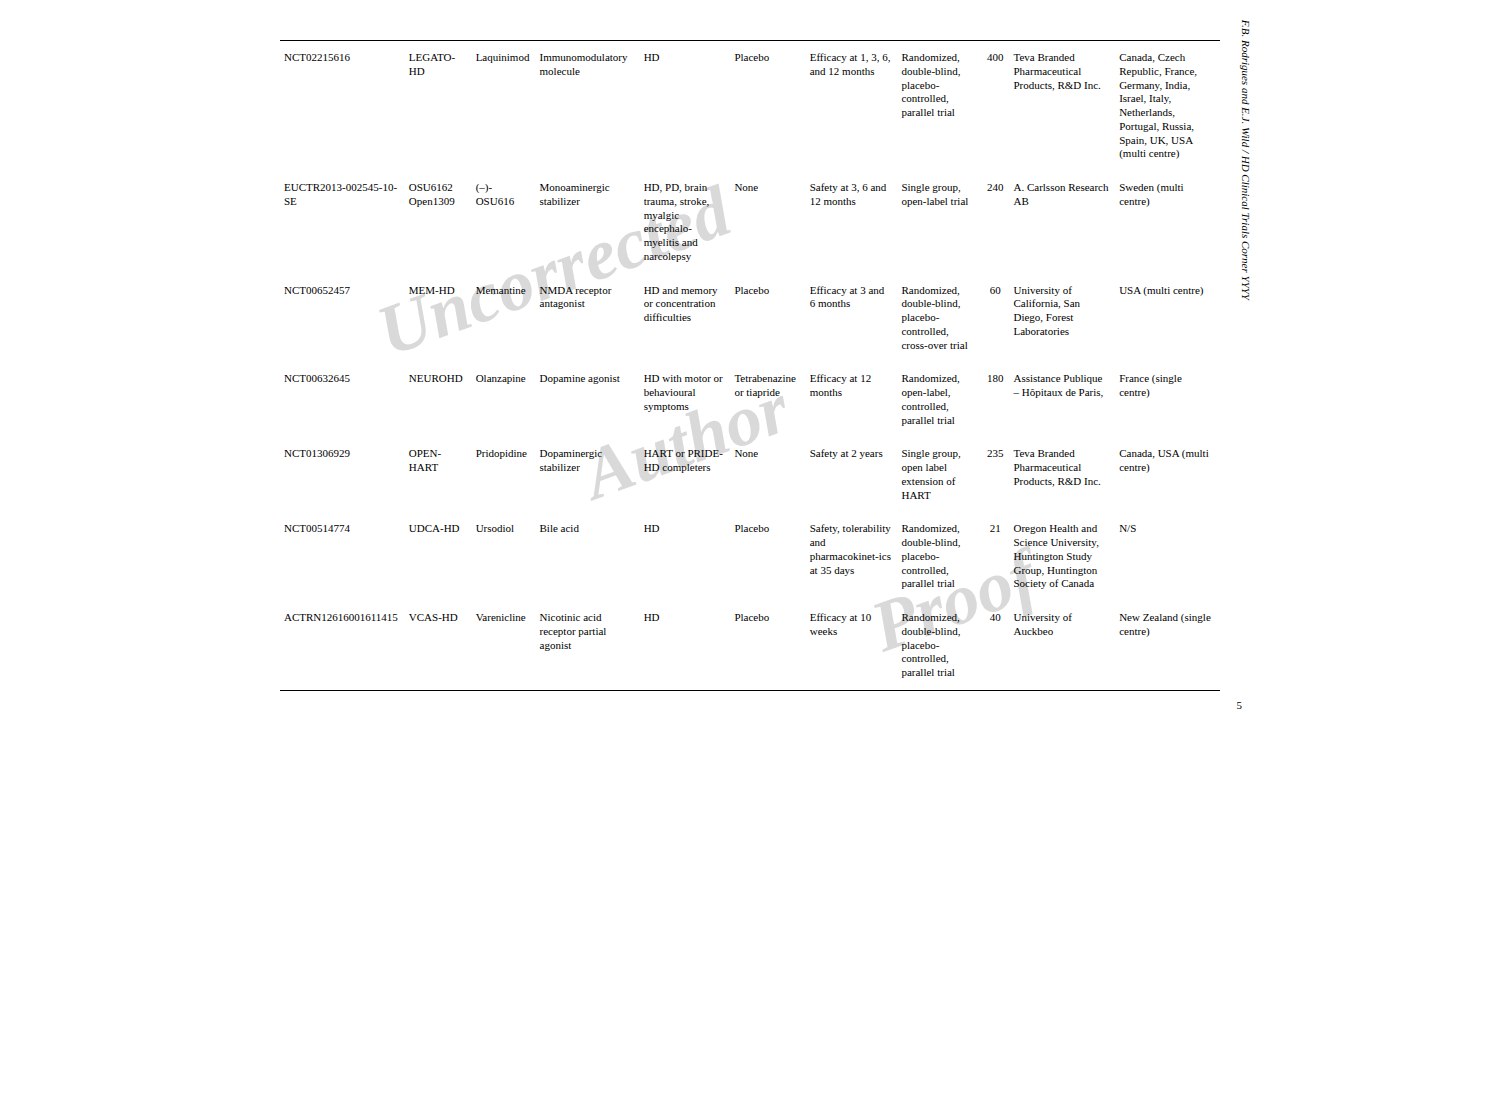Uncorrected
Author
Proof
F.B. Rodrigues and E.J. Wild / HD Clinical Trials Corner YYYY
5
| NCT02215616 | LEGATO-HD | Laquinimod | Immunomodulatory molecule | HD | Placebo | Efficacy at 1, 3, 6, and 12 months | Randomized, double-blind, placebo-controlled, parallel trial | 400 | Teva Branded Pharmaceutical Products, R&D Inc. | Canada, Czech Republic, France, Germany, India, Israel, Italy, Netherlands, Portugal, Russia, Spain, UK, USA (multi centre) |
| EUCTR2013-002545-10-SE | OSU6162 Open1309 | (–)-OSU616 | Monoaminergic stabilizer | HD, PD, brain trauma, stroke, myalgic encephalo-myelitis and narcolepsy | None | Safety at 3, 6 and 12 months | Single group, open-label trial | 240 | A. Carlsson Research AB | Sweden (multi centre) |
| NCT00652457 | MEM-HD | Memantine | NMDA receptor antagonist | HD and memory or concentration difficulties | Placebo | Efficacy at 3 and 6 months | Randomized, double-blind, placebo-controlled, cross-over trial | 60 | University of California, San Diego, Forest Laboratories | USA (multi centre) |
| NCT00632645 | NEUROHD | Olanzapine | Dopamine agonist | HD with motor or behavioural symptoms | Tetrabenazine or tiapride | Efficacy at 12 months | Randomized, open-label, controlled, parallel trial | 180 | Assistance Publique – Hôpitaux de Paris, | France (single centre) |
| NCT01306929 | OPEN-HART | Pridopidine | Dopaminergic stabilizer | HART or PRIDE-HD completers | None | Safety at 2 years | Single group, open label extension of HART | 235 | Teva Branded Pharmaceutical Products, R&D Inc. | Canada, USA (multi centre) |
| NCT00514774 | UDCA-HD | Ursodiol | Bile acid | HD | Placebo | Safety, tolerability and pharmacokinet-ics at 35 days | Randomized, double-blind, placebo-controlled, parallel trial | 21 | Oregon Health and Science University, Huntington Study Group, Huntington Society of Canada | N/S |
| ACTRN12616001611415 | VCAS-HD | Varenicline | Nicotinic acid receptor partial agonist | HD | Placebo | Efficacy at 10 weeks | Randomized, double-blind, placebo-controlled, parallel trial | 40 | University of Auckbeo | New Zealand (single centre) |